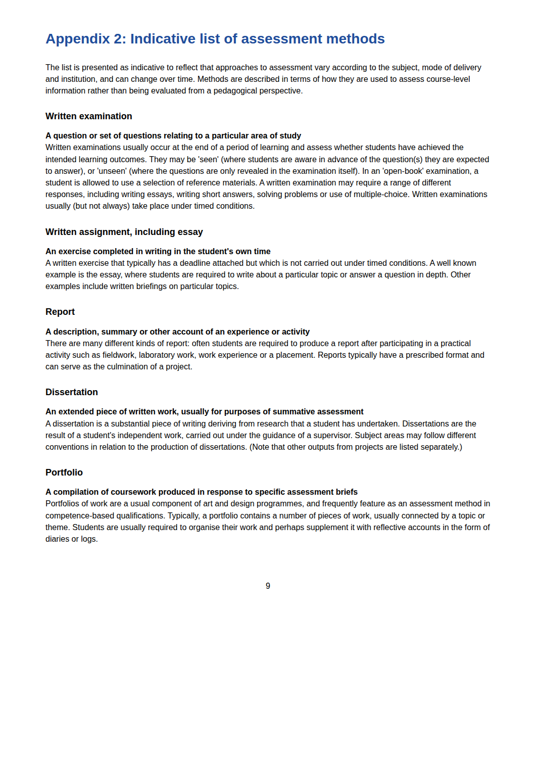Appendix 2: Indicative list of assessment methods
The list is presented as indicative to reflect that approaches to assessment vary according to the subject, mode of delivery and institution, and can change over time. Methods are described in terms of how they are used to assess course-level information rather than being evaluated from a pedagogical perspective.
Written examination
A question or set of questions relating to a particular area of study
Written examinations usually occur at the end of a period of learning and assess whether students have achieved the intended learning outcomes. They may be 'seen' (where students are aware in advance of the question(s) they are expected to answer), or 'unseen' (where the questions are only revealed in the examination itself). In an 'open-book' examination, a student is allowed to use a selection of reference materials. A written examination may require a range of different responses, including writing essays, writing short answers, solving problems or use of multiple-choice. Written examinations usually (but not always) take place under timed conditions.
Written assignment, including essay
An exercise completed in writing in the student's own time
A written exercise that typically has a deadline attached but which is not carried out under timed conditions. A well known example is the essay, where students are required to write about a particular topic or answer a question in depth. Other examples include written briefings on particular topics.
Report
A description, summary or other account of an experience or activity
There are many different kinds of report: often students are required to produce a report after participating in a practical activity such as fieldwork, laboratory work, work experience or a placement. Reports typically have a prescribed format and can serve as the culmination of a project.
Dissertation
An extended piece of written work, usually for purposes of summative assessment
A dissertation is a substantial piece of writing deriving from research that a student has undertaken. Dissertations are the result of a student's independent work, carried out under the guidance of a supervisor. Subject areas may follow different conventions in relation to the production of dissertations. (Note that other outputs from projects are listed separately.)
Portfolio
A compilation of coursework produced in response to specific assessment briefs
Portfolios of work are a usual component of art and design programmes, and frequently feature as an assessment method in competence-based qualifications. Typically, a portfolio contains a number of pieces of work, usually connected by a topic or theme. Students are usually required to organise their work and perhaps supplement it with reflective accounts in the form of diaries or logs.
9